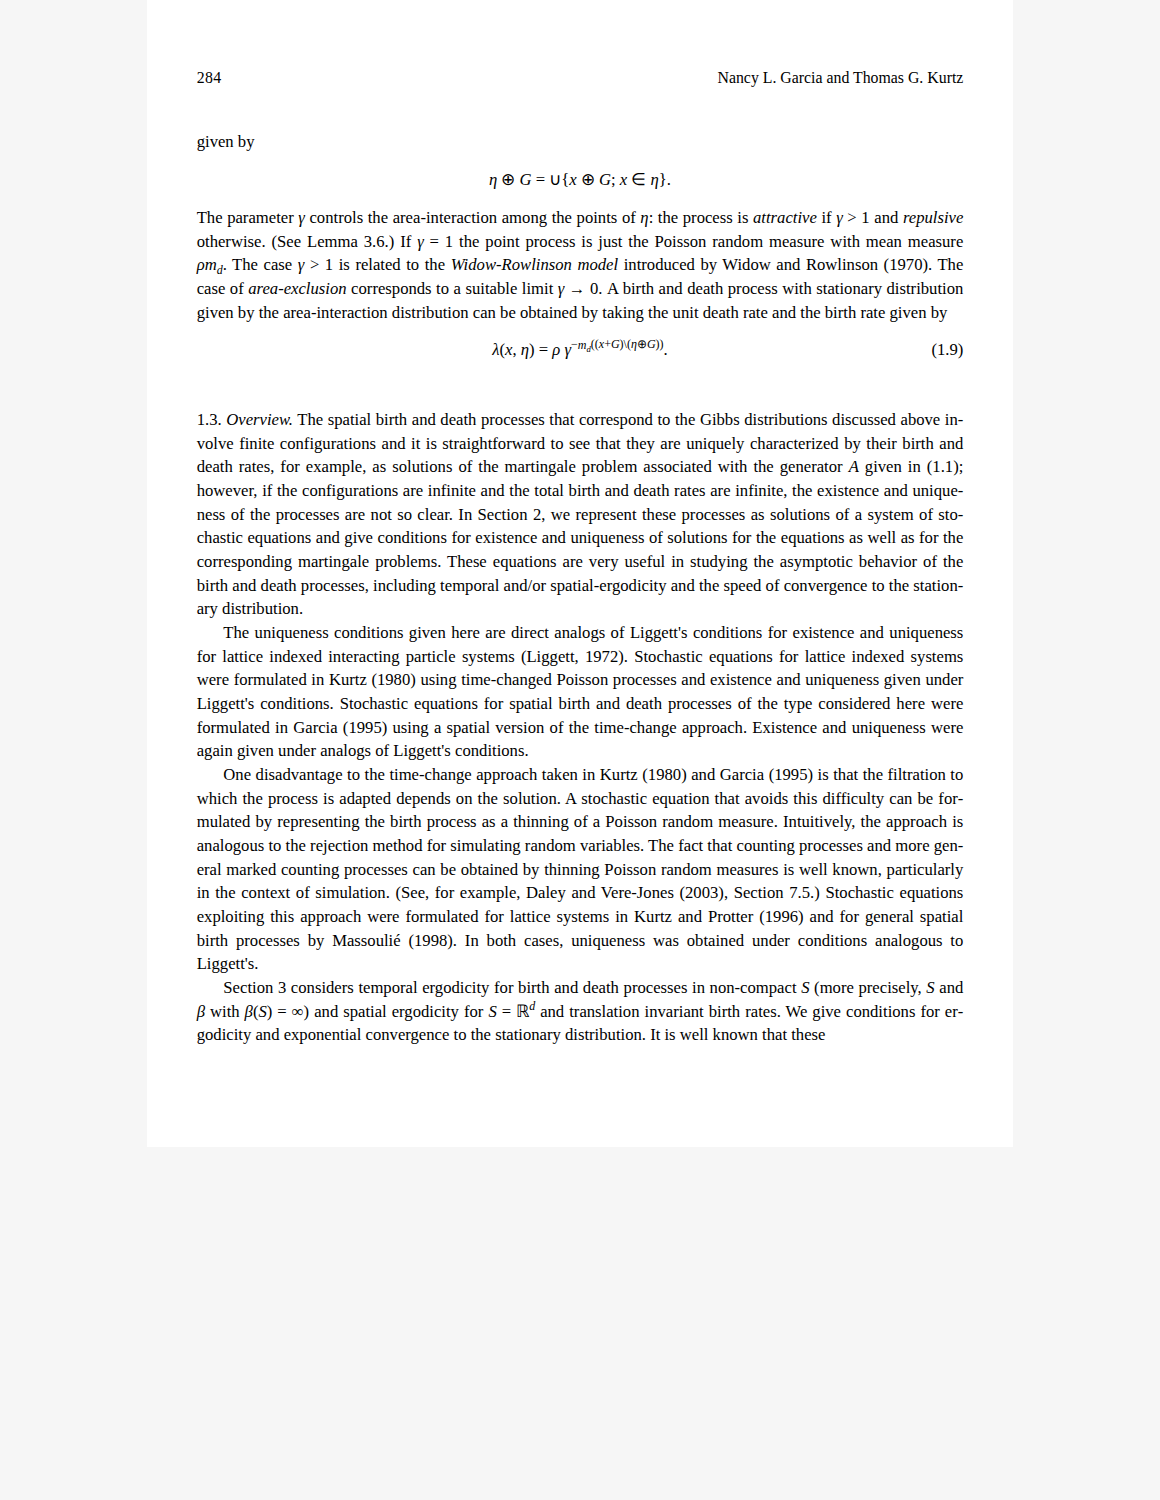284 Nancy L. Garcia and Thomas G. Kurtz
given by
η ⊕ G = ∪{x ⊕ G; x ∈ η}.
The parameter γ controls the area-interaction among the points of η: the process is attractive if γ > 1 and repulsive otherwise. (See Lemma 3.6.) If γ = 1 the point process is just the Poisson random measure with mean measure ρmd. The case γ > 1 is related to the Widow-Rowlinson model introduced by Widow and Rowlinson (1970). The case of area-exclusion corresponds to a suitable limit γ → 0. A birth and death process with stationary distribution given by the area-interaction distribution can be obtained by taking the unit death rate and the birth rate given by
(1.9) λ(x, η) = ρ γ−md((x+G)\(η⊕G)).
1.3. Overview. The spatial birth and death processes that correspond to the Gibbs distributions discussed above involve finite configurations and it is straightforward to see that they are uniquely characterized by their birth and death rates, for example, as solutions of the martingale problem associated with the generator A given in (1.1); however, if the configurations are infinite and the total birth and death rates are infinite, the existence and uniqueness of the processes are not so clear. In Section 2, we represent these processes as solutions of a system of stochastic equations and give conditions for existence and uniqueness of solutions for the equations as well as for the corresponding martingale problems. These equations are very useful in studying the asymptotic behavior of the birth and death processes, including temporal and/or spatial-ergodicity and the speed of convergence to the stationary distribution.
The uniqueness conditions given here are direct analogs of Liggett's conditions for existence and uniqueness for lattice indexed interacting particle systems (Liggett, 1972). Stochastic equations for lattice indexed systems were formulated in Kurtz (1980) using time-changed Poisson processes and existence and uniqueness given under Liggett's conditions. Stochastic equations for spatial birth and death processes of the type considered here were formulated in Garcia (1995) using a spatial version of the time-change approach. Existence and uniqueness were again given under analogs of Liggett's conditions.
One disadvantage to the time-change approach taken in Kurtz (1980) and Garcia (1995) is that the filtration to which the process is adapted depends on the solution. A stochastic equation that avoids this difficulty can be formulated by representing the birth process as a thinning of a Poisson random measure. Intuitively, the approach is analogous to the rejection method for simulating random variables. The fact that counting processes and more general marked counting processes can be obtained by thinning Poisson random measures is well known, particularly in the context of simulation. (See, for example, Daley and Vere-Jones (2003), Section 7.5.) Stochastic equations exploiting this approach were formulated for lattice systems in Kurtz and Protter (1996) and for general spatial birth processes by Massoulié (1998). In both cases, uniqueness was obtained under conditions analogous to Liggett's.
Section 3 considers temporal ergodicity for birth and death processes in non-compact S (more precisely, S and β with β(S) = ∞) and spatial ergodicity for S = ℝd and translation invariant birth rates. We give conditions for ergodicity and exponential convergence to the stationary distribution. It is well known that these